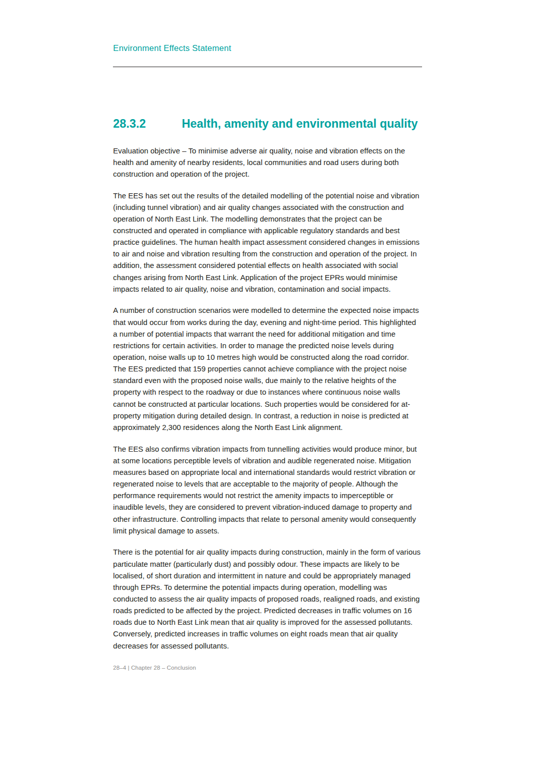Environment Effects Statement
28.3.2 Health, amenity and environmental quality
Evaluation objective – To minimise adverse air quality, noise and vibration effects on the health and amenity of nearby residents, local communities and road users during both construction and operation of the project.
The EES has set out the results of the detailed modelling of the potential noise and vibration (including tunnel vibration) and air quality changes associated with the construction and operation of North East Link. The modelling demonstrates that the project can be constructed and operated in compliance with applicable regulatory standards and best practice guidelines. The human health impact assessment considered changes in emissions to air and noise and vibration resulting from the construction and operation of the project. In addition, the assessment considered potential effects on health associated with social changes arising from North East Link. Application of the project EPRs would minimise impacts related to air quality, noise and vibration, contamination and social impacts.
A number of construction scenarios were modelled to determine the expected noise impacts that would occur from works during the day, evening and night-time period. This highlighted a number of potential impacts that warrant the need for additional mitigation and time restrictions for certain activities. In order to manage the predicted noise levels during operation, noise walls up to 10 metres high would be constructed along the road corridor. The EES predicted that 159 properties cannot achieve compliance with the project noise standard even with the proposed noise walls, due mainly to the relative heights of the property with respect to the roadway or due to instances where continuous noise walls cannot be constructed at particular locations. Such properties would be considered for at-property mitigation during detailed design. In contrast, a reduction in noise is predicted at approximately 2,300 residences along the North East Link alignment.
The EES also confirms vibration impacts from tunnelling activities would produce minor, but at some locations perceptible levels of vibration and audible regenerated noise. Mitigation measures based on appropriate local and international standards would restrict vibration or regenerated noise to levels that are acceptable to the majority of people. Although the performance requirements would not restrict the amenity impacts to imperceptible or inaudible levels, they are considered to prevent vibration-induced damage to property and other infrastructure. Controlling impacts that relate to personal amenity would consequently limit physical damage to assets.
There is the potential for air quality impacts during construction, mainly in the form of various particulate matter (particularly dust) and possibly odour. These impacts are likely to be localised, of short duration and intermittent in nature and could be appropriately managed through EPRs. To determine the potential impacts during operation, modelling was conducted to assess the air quality impacts of proposed roads, realigned roads, and existing roads predicted to be affected by the project. Predicted decreases in traffic volumes on 16 roads due to North East Link mean that air quality is improved for the assessed pollutants. Conversely, predicted increases in traffic volumes on eight roads mean that air quality decreases for assessed pollutants.
28–4 | Chapter 28 – Conclusion